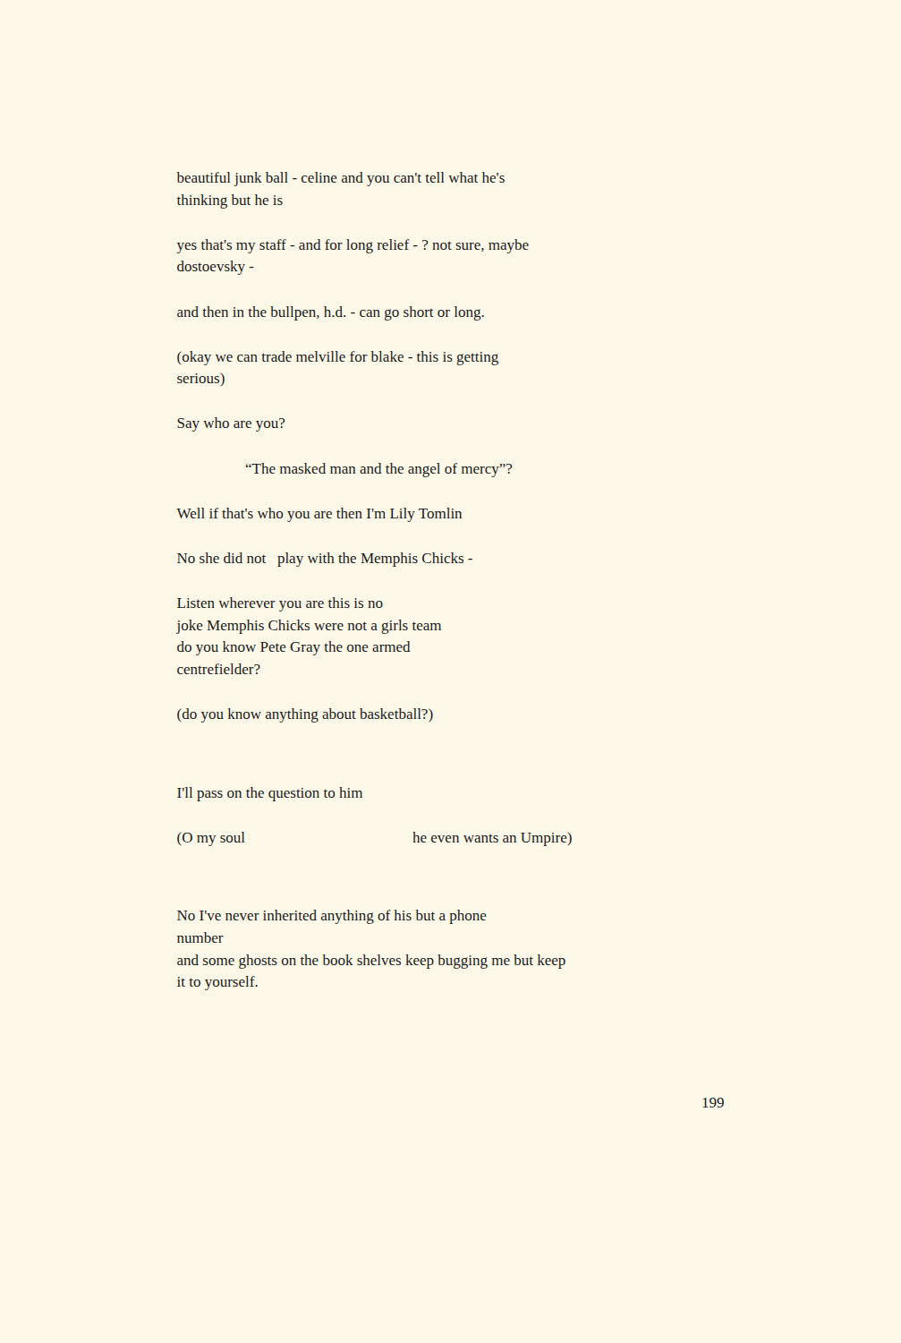beautiful junk ball - celine and you can't tell what he's
thinking but he is
yes that's my staff - and for long relief - ? not sure, maybe
dostoevsky -
and then in the bullpen, h.d. - can go short or long.
(okay we can trade melville for blake - this is getting
serious)
Say who are you?
“The masked man and the angel of mercy”?
Well if that's who you are then I'm Lily Tomlin
No she did not play with the Memphis Chicks -
Listen wherever you are this is no
joke Memphis Chicks were not a girls team
do you know Pete Gray the one armed
centrefielder?
(do you know anything about basketball?)
I'll pass on the question to him
(O my soul he even wants an Umpire)
No I've never inherited anything of his but a phone
number
and some ghosts on the book shelves keep bugging me but keep
it to yourself.
199